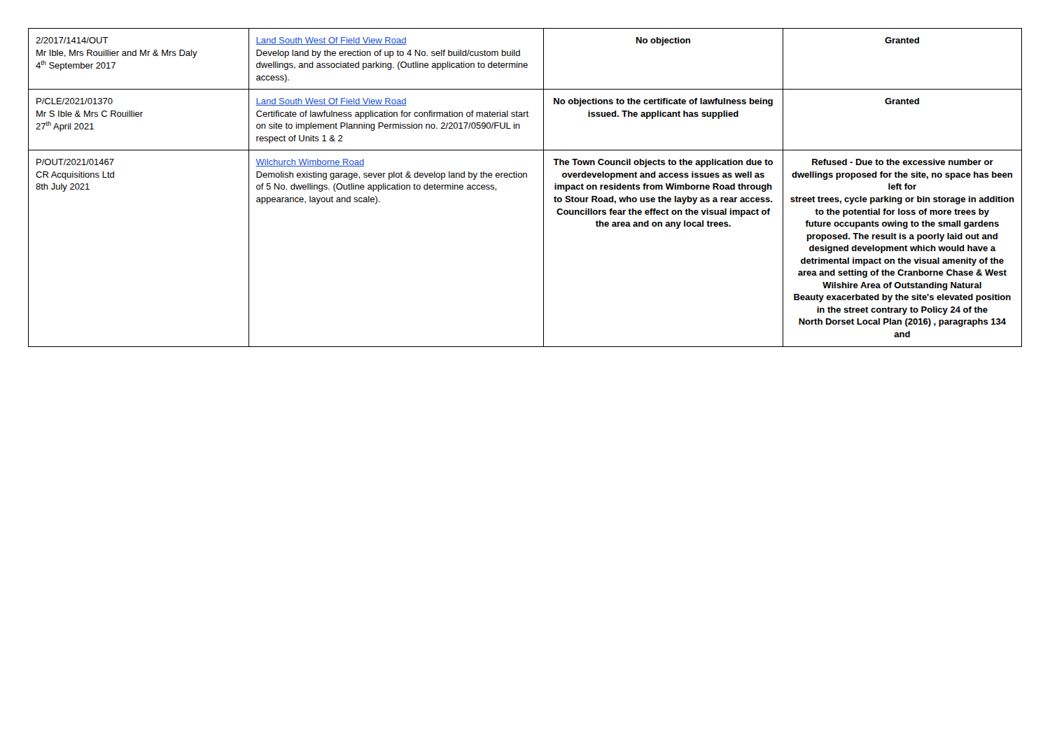| 2/2017/1414/OUT Mr Ible, Mrs Rouillier and Mr & Mrs Daly 4 th September 2017 | Land South West Of Field View Road Develop land by the erection of up to 4 No. self build/custom build dwellings, and associated parking. (Outline application to determine access). | No objection | Granted |
| P/CLE/2021/01370 Mr S Ible & Mrs C Rouillier 27 th April 2021 | Land South West Of Field View Road Certificate of lawfulness application for confirmation of material start on site to implement Planning Permission no. 2/2017/0590/FUL in respect of Units 1 & 2 | No objections to the certificate of lawfulness being issued. The applicant has supplied | Granted |
| P/OUT/2021/01467 CR Acquisitions Ltd 8th July 2021 | Wilchurch Wimborne Road Demolish existing garage, sever plot & develop land by the erection of 5 No. dwellings. (Outline application to determine access, appearance, layout and scale). | The Town Council objects to the application due to overdevelopment and access issues as well as impact on residents from Wimborne Road through to Stour Road, who use the layby as a rear access. Councillors fear the effect on the visual impact of the area and on any local trees. | Refused - Due to the excessive number or dwellings proposed for the site, no space has been left for street trees, cycle parking or bin storage in addition to the potential for loss of more trees by future occupants owing to the small gardens proposed. The result is a poorly laid out and designed development which would have a detrimental impact on the visual amenity of the area and setting of the Cranborne Chase & West Wilshire Area of Outstanding Natural Beauty exacerbated by the site's elevated position in the street contrary to Policy 24 of the North Dorset Local Plan (2016) , paragraphs 134 and |